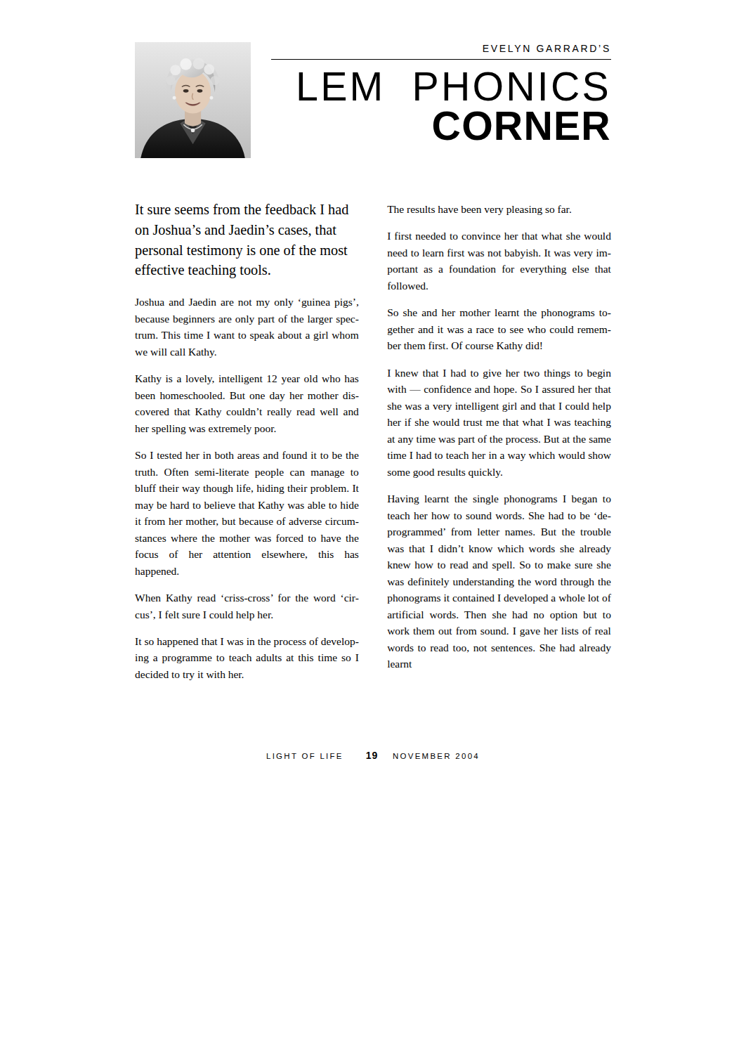Evelyn Garrard’s
LEM PHONICS
CORNER
It sure seems from the feedback I had on Joshua’s and Jaedin’s cases, that personal testimony is one of the most effective teaching tools.
Joshua and Jaedin are not my only ‘guinea pigs’, because beginners are only part of the larger spectrum. This time I want to speak about a girl whom we will call Kathy.
Kathy is a lovely, intelligent 12 year old who has been homeschooled. But one day her mother discovered that Kathy couldn’t really read well and her spelling was extremely poor.
So I tested her in both areas and found it to be the truth. Often semi-literate people can manage to bluff their way though life, hiding their problem. It may be hard to believe that Kathy was able to hide it from her mother, but because of adverse circumstances where the mother was forced to have the focus of her attention elsewhere, this has happened.
When Kathy read ‘criss-cross’ for the word ‘cir-cus’, I felt sure I could help her.
It so happened that I was in the process of developing a programme to teach adults at this time so I decided to try it with her.
The results have been very pleasing so far.
I first needed to convince her that what she would need to learn first was not babyish. It was very important as a foundation for everything else that followed.
So she and her mother learnt the phonograms together and it was a race to see who could remember them first. Of course Kathy did!
I knew that I had to give her two things to begin with — confidence and hope. So I assured her that she was a very intelligent girl and that I could help her if she would trust me that what I was teaching at any time was part of the process. But at the same time I had to teach her in a way which would show some good results quickly.
Having learnt the single phonograms I began to teach her how to sound words. She had to be ‘deprogrammed’ from letter names. But the trouble was that I didn’t know which words she already knew how to read and spell. So to make sure she was definitely understanding the word through the phonograms it contained I developed a whole lot of artificial words. Then she had no option but to work them out from sound. I gave her lists of real words to read too, not sentences. She had already learnt
Light of Life 19 November 2004